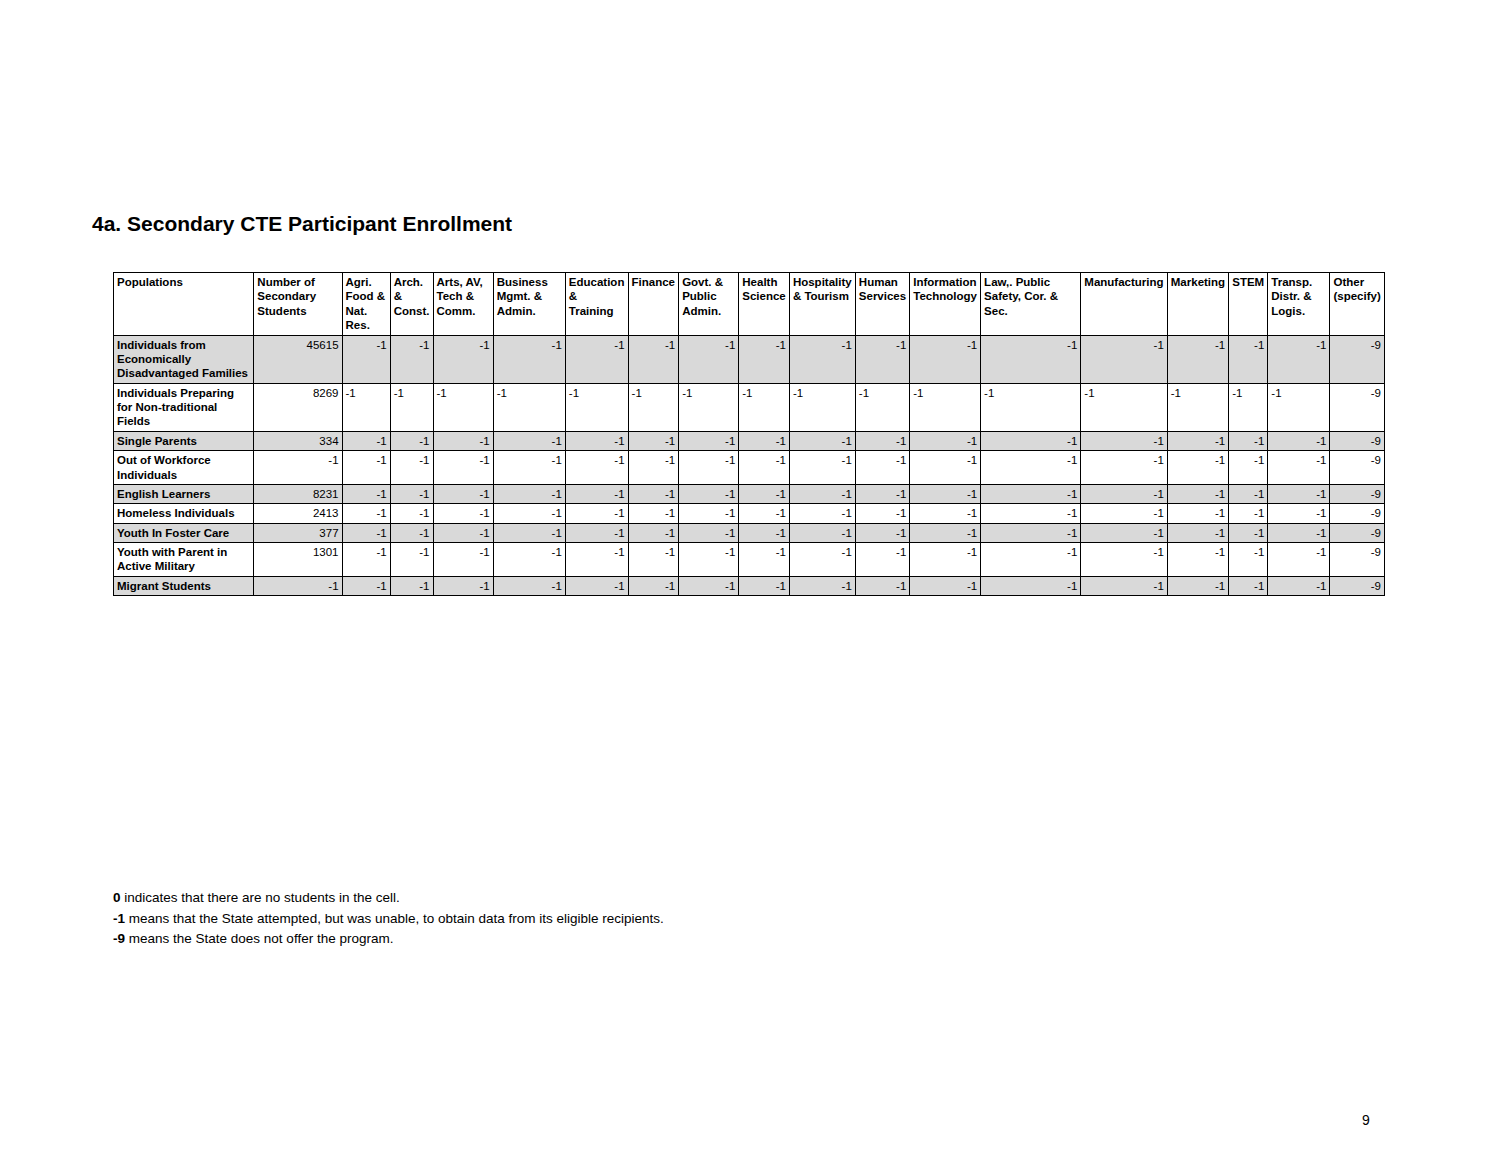4a. Secondary CTE Participant Enrollment
| Populations | Number of Secondary Students | Agri. Food & Nat. Res. | Arch. & Const. | Arts, AV, Tech & Comm. | Business Mgmt. & Admin. | Education & Training | Finance | Govt. & Public Admin. | Health Science | Hospitality & Tourism | Human Services | Information Technology | Law,. Public Safety, Cor. & Sec. | Manufacturing | Marketing | STEM | Transp. Distr. & Logis. | Other (specify) |
| --- | --- | --- | --- | --- | --- | --- | --- | --- | --- | --- | --- | --- | --- | --- | --- | --- | --- | --- |
| Individuals from Economically Disadvantaged Families | 45615 | -1 | -1 | -1 | -1 | -1 | -1 | -1 | -1 | -1 | -1 | -1 | -1 | -1 | -1 | -1 | -1 | -9 |
| Individuals Preparing for Non-traditional Fields | 8269 | -1 | -1 | -1 | -1 | -1 | -1 | -1 | -1 | -1 | -1 | -1 | -1 | -1 | -1 | -1 | -1 | -9 |
| Single Parents | 334 | -1 | -1 | -1 | -1 | -1 | -1 | -1 | -1 | -1 | -1 | -1 | -1 | -1 | -1 | -1 | -1 | -9 |
| Out of Workforce Individuals | -1 | -1 | -1 | -1 | -1 | -1 | -1 | -1 | -1 | -1 | -1 | -1 | -1 | -1 | -1 | -1 | -1 | -9 |
| English Learners | 8231 | -1 | -1 | -1 | -1 | -1 | -1 | -1 | -1 | -1 | -1 | -1 | -1 | -1 | -1 | -1 | -1 | -9 |
| Homeless Individuals | 2413 | -1 | -1 | -1 | -1 | -1 | -1 | -1 | -1 | -1 | -1 | -1 | -1 | -1 | -1 | -1 | -1 | -9 |
| Youth In Foster Care | 377 | -1 | -1 | -1 | -1 | -1 | -1 | -1 | -1 | -1 | -1 | -1 | -1 | -1 | -1 | -1 | -1 | -9 |
| Youth with Parent in Active Military | 1301 | -1 | -1 | -1 | -1 | -1 | -1 | -1 | -1 | -1 | -1 | -1 | -1 | -1 | -1 | -1 | -1 | -9 |
| Migrant Students | -1 | -1 | -1 | -1 | -1 | -1 | -1 | -1 | -1 | -1 | -1 | -1 | -1 | -1 | -1 | -1 | -1 | -9 |
0 indicates that there are no students in the cell.
-1 means that the State attempted, but was unable, to obtain data from its eligible recipients.
-9 means the State does not offer the program.
9